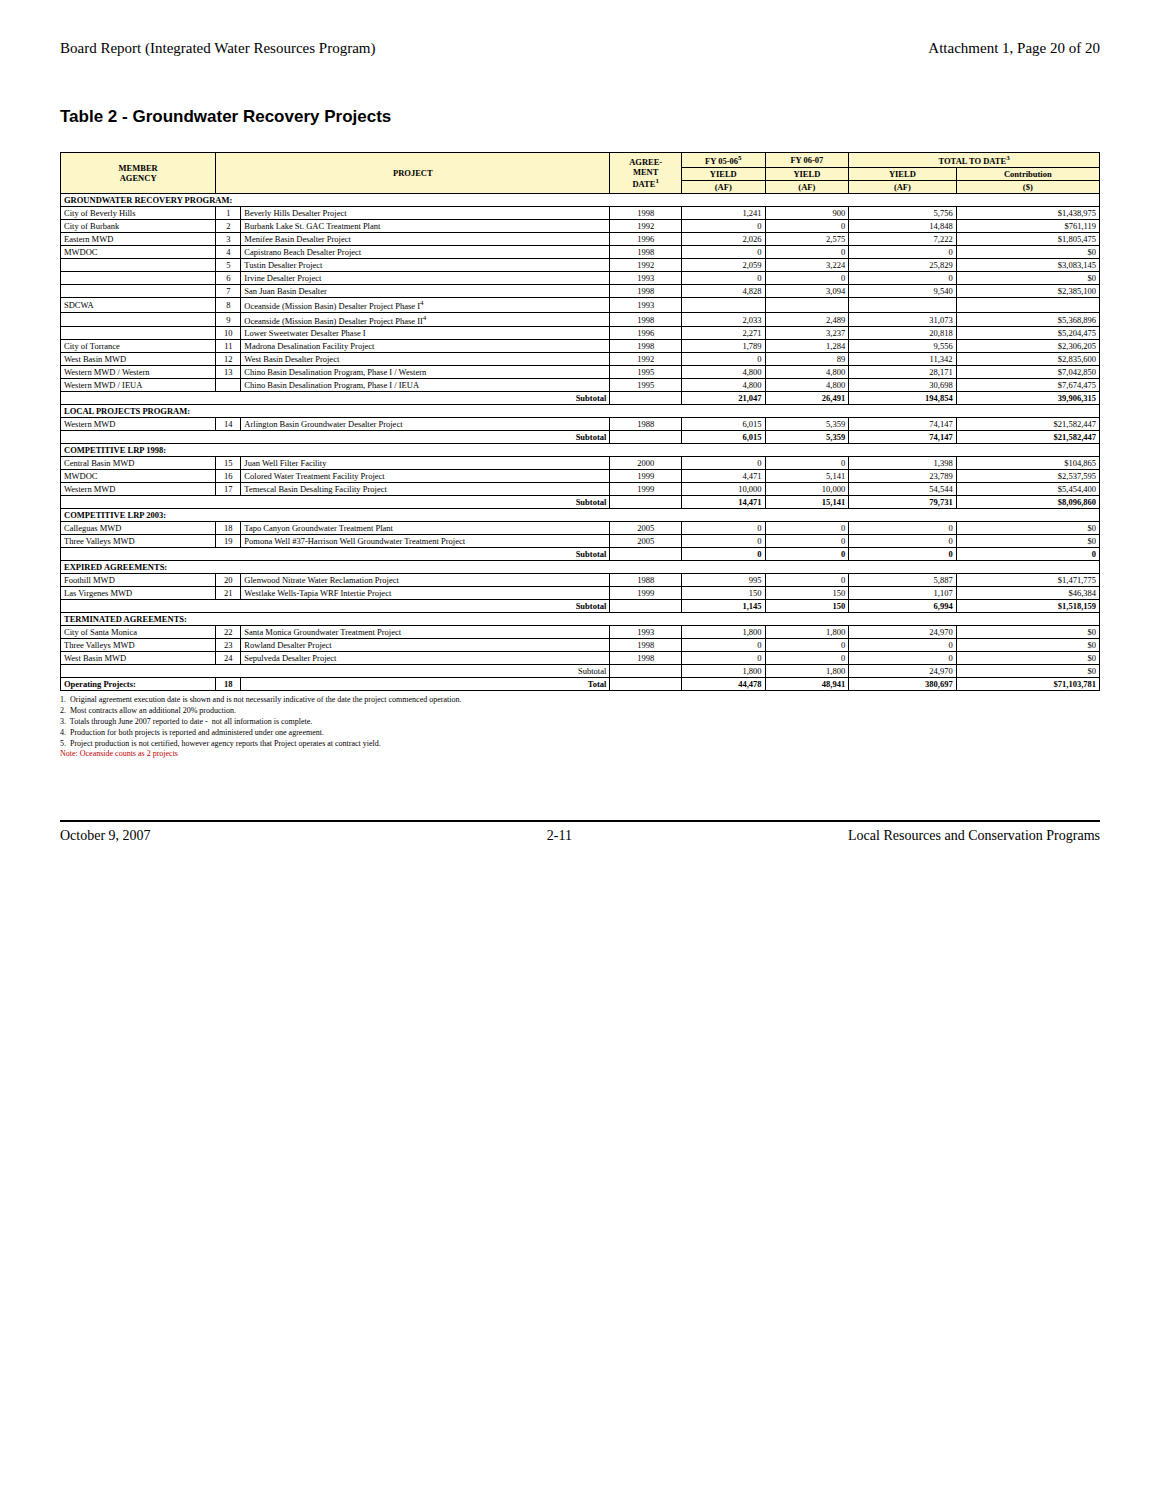Board Report (Integrated Water Resources Program)
Attachment 1, Page 20 of 20
Table 2 - Groundwater Recovery Projects
| MEMBER AGENCY | PROJECT | AGREE- MENT DATE 1 | FY 05-06 5 | FY 06-07 | TOTAL TO DATE 3 |
| --- | --- | --- | --- | --- | --- |
| YIELD | YIELD | YIELD | Contribution |
| (AF) | (AF) | (AF) | ($) |
| GROUNDWATER RECOVERY PROGRAM: |
| City of Beverly Hills | 1 | Beverly Hills Desalter Project | 1998 | 1,241 | 900 | 5,756 | $1,438,975 |
| City of Burbank | 2 | Burbank Lake St. GAC Treatment Plant | 1992 | 0 | 0 | 14,848 | $761,119 |
| Eastern MWD | 3 | Menifee Basin Desalter Project | 1996 | 2,026 | 2,575 | 7,222 | $1,805,475 |
| MWDOC | 4 | Capistrano Beach Desalter Project | 1998 | 0 | 0 | 0 | $0 |
| | 5 | Tustin Desalter Project | 1992 | 2,059 | 3,224 | 25,829 | $3,083,145 |
| | 6 | Irvine Desalter Project | 1993 | 0 | 0 | 0 | $0 |
| | 7 | San Juan Basin Desalter | 1998 | 4,828 | 3,094 | 9,540 | $2,385,100 |
| SDCWA | 8 | Oceanside (Mission Basin) Desalter Project Phase I 4 | 1993 | | | | |
| | 9 | Oceanside (Mission Basin) Desalter Project Phase II 4 | 1998 | 2,033 | 2,489 | 31,073 | $5,368,896 |
| | 10 | Lower Sweetwater Desalter Phase I | 1996 | 2,271 | 3,237 | 20,818 | $5,204,475 |
| City of Torrance | 11 | Madrona Desalination Facility Project | 1998 | 1,789 | 1,284 | 9,556 | $2,306,205 |
| West Basin MWD | 12 | West Basin Desalter Project | 1992 | 0 | 89 | 11,342 | $2,835,600 |
| Western MWD / Western | 13 | Chino Basin Desalination Program, Phase I / Western | 1995 | 4,800 | 4,800 | 28,171 | $7,042,850 |
| Western MWD / IEUA | | Chino Basin Desalination Program, Phase I / IEUA | 1995 | 4,800 | 4,800 | 30,698 | $7,674,475 |
| Subtotal | | 21,047 | 26,491 | 194,854 | 39,906,315 |
| LOCAL PROJECTS PROGRAM: |
| Western MWD | 14 | Arlington Basin Groundwater Desalter Project | 1988 | 6,015 | 5,359 | 74,147 | $21,582,447 |
| Subtotal | | 6,015 | 5,359 | 74,147 | $21,582,447 |
| COMPETITIVE LRP 1998: |
| Central Basin MWD | 15 | Juan Well Filter Facility | 2000 | 0 | 0 | 1,398 | $104,865 |
| MWDOC | 16 | Colored Water Treatment Facility Project | 1999 | 4,471 | 5,141 | 23,789 | $2,537,595 |
| Western MWD | 17 | Temescal Basin Desalting Facility Project | 1999 | 10,000 | 10,000 | 54,544 | $5,454,400 |
| Subtotal | | 14,471 | 15,141 | 79,731 | $8,096,860 |
| COMPETITIVE LRP 2003: |
| Calleguas MWD | 18 | Tapo Canyon Groundwater Treatment Plant | 2005 | 0 | 0 | 0 | $0 |
| Three Valleys MWD | 19 | Pomona Well #37-Harrison Well Groundwater Treatment Project | 2005 | 0 | 0 | 0 | $0 |
| Subtotal | | 0 | 0 | 0 | 0 |
| EXPIRED AGREEMENTS: |
| Foothill MWD | 20 | Glenwood Nitrate Water Reclamation Project | 1988 | 995 | 0 | 5,887 | $1,471,775 |
| Las Virgenes MWD | 21 | Westlake Wells-Tapia WRF Intertie Project | 1999 | 150 | 150 | 1,107 | $46,384 |
| Subtotal | | 1,145 | 150 | 6,994 | $1,518,159 |
| TERMINATED AGREEMENTS: |
| City of Santa Monica | 22 | Santa Monica Groundwater Treatment Project | 1993 | 1,800 | 1,800 | 24,970 | $0 |
| Three Valleys MWD | 23 | Rowland Desalter Project | 1998 | 0 | 0 | 0 | $0 |
| West Basin MWD | 24 | Sepulveda Desalter Project | 1998 | 0 | 0 | 0 | $0 |
| Subtotal | | 1,800 | 1,800 | 24,970 | $0 |
| Operating Projects: | 18 | Total | | 44,478 | 48,941 | 380,697 | $71,103,781 |
1. Original agreement execution date is shown and is not necessarily indicative of the date the project commenced operation.
2. Most contracts allow an additional 20% production.
3. Totals through June 2007 reported to date - not all information is complete.
4. Production for both projects is reported and administered under one agreement.
5. Project production is not certified, however agency reports that Project operates at contract yield.
Note: Oceanside counts as 2 projects
October 9, 2007
2-11
Local Resources and Conservation Programs